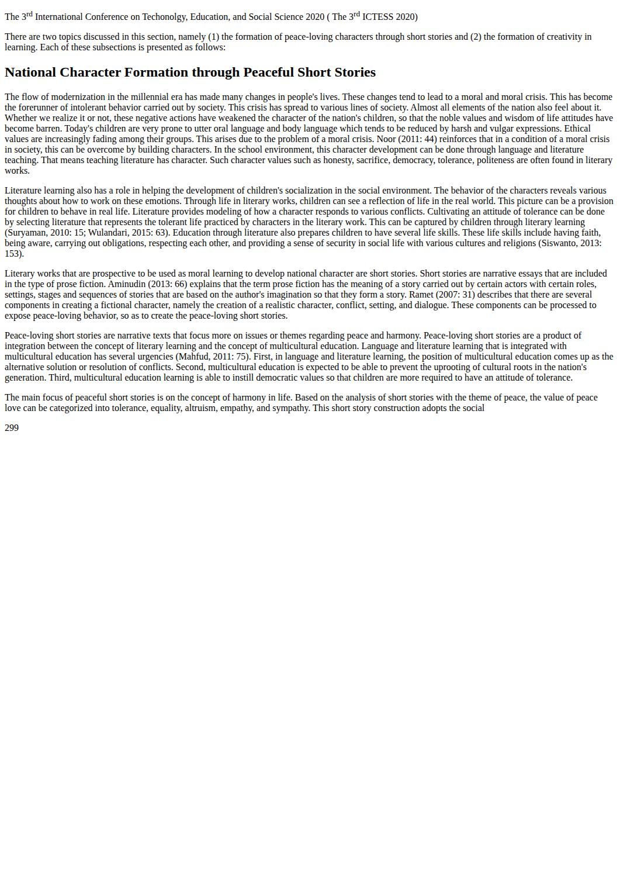The 3rd International Conference on Techonolgy, Education, and Social Science 2020 ( The 3rd ICTESS 2020)
There are two topics discussed in this section, namely (1) the formation of peace-loving characters through short stories and (2) the formation of creativity in learning. Each of these subsections is presented as follows:
National Character Formation through Peaceful Short Stories
The flow of modernization in the millennial era has made many changes in people's lives. These changes tend to lead to a moral and moral crisis. This has become the forerunner of intolerant behavior carried out by society. This crisis has spread to various lines of society. Almost all elements of the nation also feel about it. Whether we realize it or not, these negative actions have weakened the character of the nation's children, so that the noble values and wisdom of life attitudes have become barren. Today's children are very prone to utter oral language and body language which tends to be reduced by harsh and vulgar expressions. Ethical values are increasingly fading among their groups. This arises due to the problem of a moral crisis. Noor (2011: 44) reinforces that in a condition of a moral crisis in society, this can be overcome by building characters. In the school environment, this character development can be done through language and literature teaching. That means teaching literature has character. Such character values such as honesty, sacrifice, democracy, tolerance, politeness are often found in literary works.
Literature learning also has a role in helping the development of children's socialization in the social environment. The behavior of the characters reveals various thoughts about how to work on these emotions. Through life in literary works, children can see a reflection of life in the real world. This picture can be a provision for children to behave in real life. Literature provides modeling of how a character responds to various conflicts. Cultivating an attitude of tolerance can be done by selecting literature that represents the tolerant life practiced by characters in the literary work. This can be captured by children through literary learning (Suryaman, 2010: 15; Wulandari, 2015: 63). Education through literature also prepares children to have several life skills. These life skills include having faith, being aware, carrying out obligations, respecting each other, and providing a sense of security in social life with various cultures and religions (Siswanto, 2013: 153).
Literary works that are prospective to be used as moral learning to develop national character are short stories. Short stories are narrative essays that are included in the type of prose fiction. Aminudin (2013: 66) explains that the term prose fiction has the meaning of a story carried out by certain actors with certain roles, settings, stages and sequences of stories that are based on the author's imagination so that they form a story. Ramet (2007: 31) describes that there are several components in creating a fictional character, namely the creation of a realistic character, conflict, setting, and dialogue. These components can be processed to expose peace-loving behavior, so as to create the peace-loving short stories.
Peace-loving short stories are narrative texts that focus more on issues or themes regarding peace and harmony. Peace-loving short stories are a product of integration between the concept of literary learning and the concept of multicultural education. Language and literature learning that is integrated with multicultural education has several urgencies (Mahfud, 2011: 75). First, in language and literature learning, the position of multicultural education comes up as the alternative solution or resolution of conflicts. Second, multicultural education is expected to be able to prevent the uprooting of cultural roots in the nation's generation. Third, multicultural education learning is able to instill democratic values so that children are more required to have an attitude of tolerance.
The main focus of peaceful short stories is on the concept of harmony in life. Based on the analysis of short stories with the theme of peace, the value of peace love can be categorized into tolerance, equality, altruism, empathy, and sympathy. This short story construction adopts the social
299